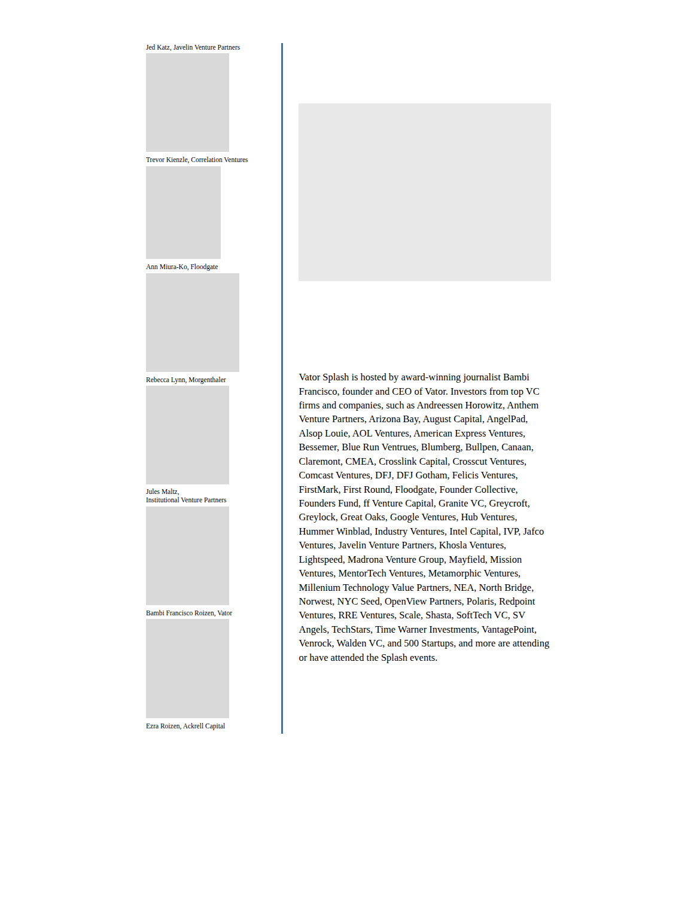Jed Katz, Javelin Venture Partners
Trevor Kienzle, Correlation Ventures
Ann Miura-Ko, Floodgate
Rebecca Lynn, Morgenthaler
Jules Maltz,
Institutional Venture Partners
Bambi Francisco Roizen, Vator
Ezra Roizen, Ackrell Capital
Vator Splash is hosted by award-winning journalist Bambi Francisco, founder and CEO of Vator. Investors from top VC firms and companies, such as Andreessen Horowitz, Anthem Venture Partners, Arizona Bay, August Capital, AngelPad, Alsop Louie, AOL Ventures, American Express Ventures, Bessemer, Blue Run Ventrues, Blumberg, Bullpen, Canaan, Claremont, CMEA, Crosslink Capital, Crosscut Ventures, Comcast Ventures, DFJ, DFJ Gotham, Felicis Ventures, FirstMark, First Round, Floodgate, Founder Collective, Founders Fund, ff Venture Capital, Granite VC, Greycroft, Greylock, Great Oaks, Google Ventures, Hub Ventures, Hummer Winblad, Industry Ventures, Intel Capital, IVP, Jafco Ventures, Javelin Venture Partners, Khosla Ventures, Lightspeed, Madrona Venture Group, Mayfield, Mission Ventures, MentorTech Ventures, Metamorphic Ventures, Millenium Technology Value Partners, NEA, North Bridge, Norwest, NYC Seed, OpenView Partners, Polaris, Redpoint Ventures, RRE Ventures, Scale, Shasta, SoftTech VC, SV Angels, TechStars, Time Warner Investments, VantagePoint, Venrock, Walden VC, and 500 Startups, and more are attending or have attended the Splash events.